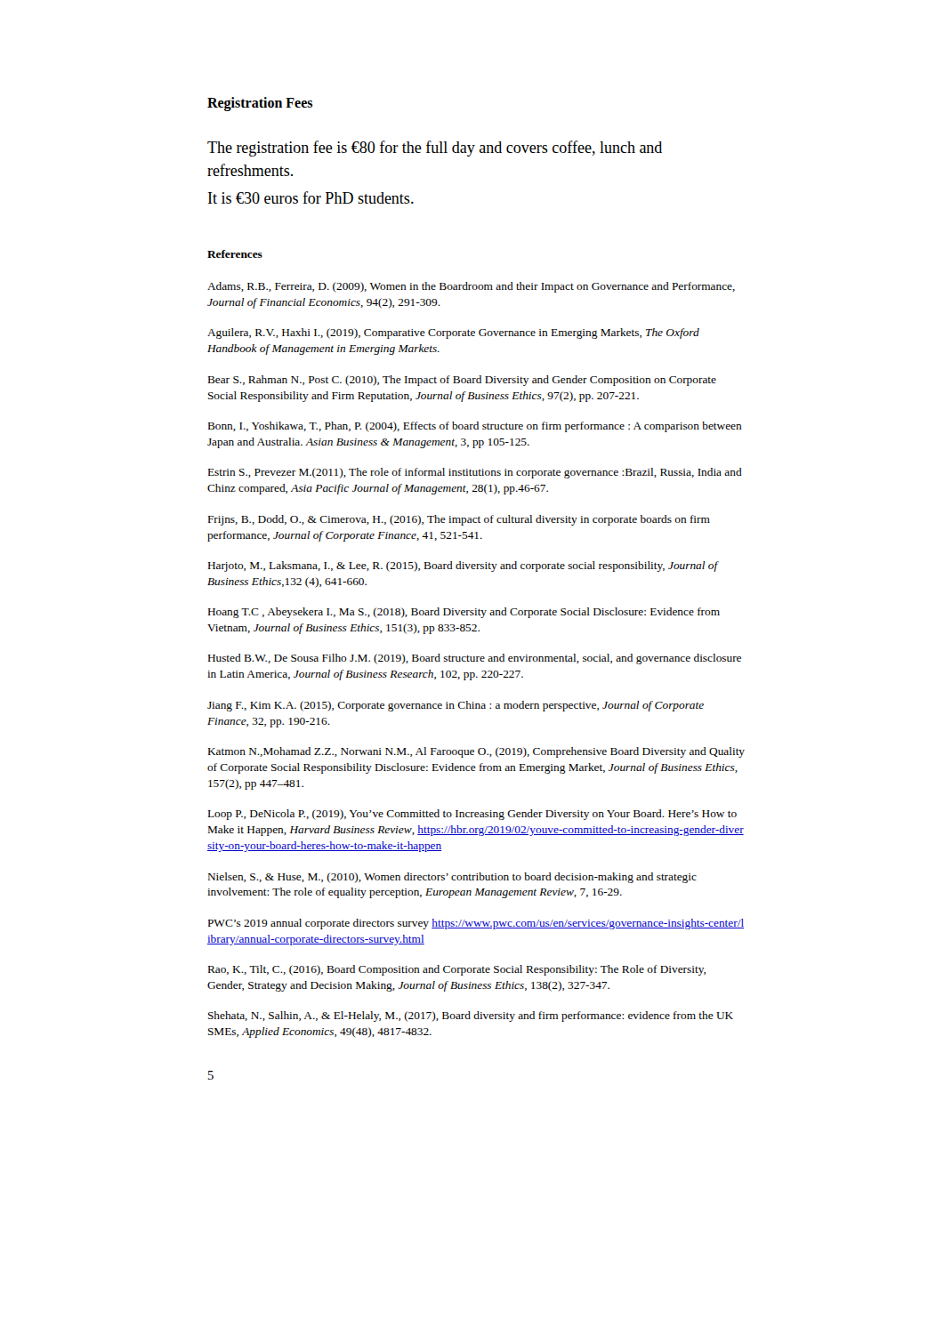Registration Fees
The registration fee is €80 for the full day and covers coffee, lunch and refreshments.
It is €30 euros for PhD students.
References
Adams, R.B., Ferreira, D. (2009), Women in the Boardroom and their Impact on Governance and Performance, Journal of Financial Economics, 94(2), 291-309.
Aguilera, R.V., Haxhi I., (2019), Comparative Corporate Governance in Emerging Markets, The Oxford Handbook of Management in Emerging Markets.
Bear S., Rahman N., Post C. (2010), The Impact of Board Diversity and Gender Composition on Corporate Social Responsibility and Firm Reputation, Journal of Business Ethics, 97(2), pp. 207-221.
Bonn, I., Yoshikawa, T., Phan, P. (2004), Effects of board structure on firm performance : A comparison between Japan and Australia. Asian Business & Management, 3, pp 105-125.
Estrin S., Prevezer M.(2011), The role of informal institutions in corporate governance :Brazil, Russia, India and Chinz compared, Asia Pacific Journal of Management, 28(1), pp.46-67.
Frijns, B., Dodd, O., & Cimerova, H., (2016), The impact of cultural diversity in corporate boards on firm performance, Journal of Corporate Finance, 41, 521-541.
Harjoto, M., Laksmana, I., & Lee, R. (2015), Board diversity and corporate social responsibility, Journal of Business Ethics,132 (4), 641-660.
Hoang T.C , Abeysekera I., Ma S., (2018), Board Diversity and Corporate Social Disclosure: Evidence from Vietnam, Journal of Business Ethics, 151(3), pp 833-852.
Husted B.W., De Sousa Filho J.M. (2019), Board structure and environmental, social, and governance disclosure in Latin America, Journal of Business Research, 102, pp. 220-227.
Jiang F., Kim K.A. (2015), Corporate governance in China : a modern perspective, Journal of Corporate Finance, 32, pp. 190-216.
Katmon N.,Mohamad Z.Z., Norwani N.M., Al Farooque O., (2019), Comprehensive Board Diversity and Quality of Corporate Social Responsibility Disclosure: Evidence from an Emerging Market, Journal of Business Ethics, 157(2), pp 447–481.
Loop P., DeNicola P., (2019), You’ve Committed to Increasing Gender Diversity on Your Board. Here’s How to Make it Happen, Harvard Business Review, https://hbr.org/2019/02/youve-committed-to-increasing-gender-diversity-on-your-board-heres-how-to-make-it-happen
Nielsen, S., & Huse, M., (2010), Women directors’ contribution to board decision-making and strategic involvement: The role of equality perception, European Management Review, 7, 16-29.
PWC’s 2019 annual corporate directors survey https://www.pwc.com/us/en/services/governance-insights-center/library/annual-corporate-directors-survey.html
Rao, K., Tilt, C., (2016), Board Composition and Corporate Social Responsibility: The Role of Diversity, Gender, Strategy and Decision Making, Journal of Business Ethics, 138(2), 327-347.
Shehata, N., Salhin, A., & El-Helaly, M., (2017), Board diversity and firm performance: evidence from the UK SMEs, Applied Economics, 49(48), 4817-4832.
5